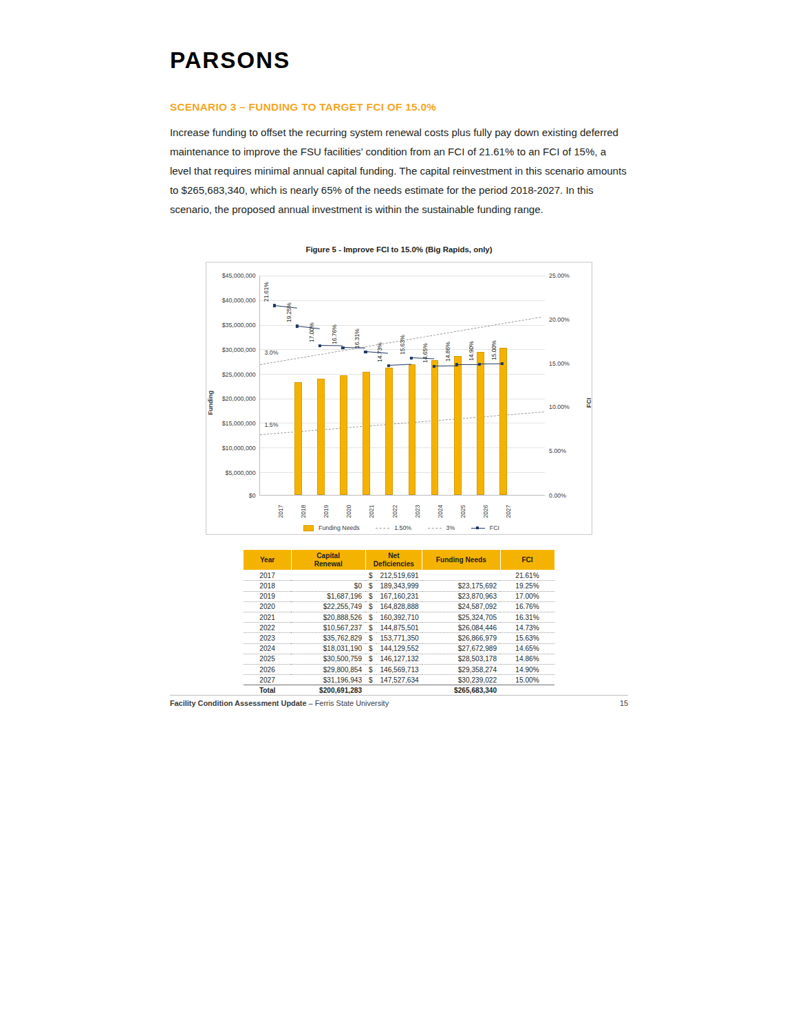PARSONS
Scenario 3 – Funding to Target FCI of 15.0%
Increase funding to offset the recurring system renewal costs plus fully pay down existing deferred maintenance to improve the FSU facilities’ condition from an FCI of 21.61% to an FCI of 15%, a level that requires minimal annual capital funding. The capital reinvestment in this scenario amounts to $265,683,340, which is nearly 65% of the needs estimate for the period 2018-2027. In this scenario, the proposed annual investment is within the sustainable funding range.
Figure 5 - Improve FCI to 15.0% (Big Rapids, only)
Funding
FCI
$45,000,000
$40,000,000
$35,000,000
$30,000,000
$25,000,000
$20,000,000
$15,000,000
$10,000,000
$5,000,000
$0
25.00%
20.00%
15.00%
10.00%
5.00%
0.00%
3.0%
1.5%
21.61%
19.25%
17.00%
16.76%
16.31%
14.73%
15.63%
14.65%
14.86%
14.90%
15.00%
2017
2018
2019
2020
2021
2022
2023
2024
2025
2026
2027
Funding Needs 1.50% 3% FCI
| Year | Capital Renewal | Net Deficiencies | Funding Needs | FCI |
| --- | --- | --- | --- | --- |
| 2017 | | $ | 212,519,691 | | 21.61% |
| 2018 | $0 | $ | 189,343,999 | $23,175,692 | 19.25% |
| 2019 | $1,687,196 | $ | 167,160,231 | $23,870,963 | 17.00% |
| 2020 | $22,255,749 | $ | 164,828,888 | $24,587,092 | 16.76% |
| 2021 | $20,888,526 | $ | 160,392,710 | $25,324,705 | 16.31% |
| 2022 | $10,567,237 | $ | 144,875,501 | $26,084,446 | 14.73% |
| 2023 | $35,762,829 | $ | 153,771,350 | $26,866,979 | 15.63% |
| 2024 | $18,031,190 | $ | 144,129,552 | $27,672,989 | 14.65% |
| 2025 | $30,500,759 | $ | 146,127,132 | $28,503,178 | 14.86% |
| 2026 | $29,800,854 | $ | 146,569,713 | $29,358,274 | 14.90% |
| 2027 | $31,196,943 | $ | 147,527,634 | $30,239,022 | 15.00% |
| Total | $200,691,283 | | | $265,683,340 | |
Facility Condition Assessment Update – Ferris State University
15